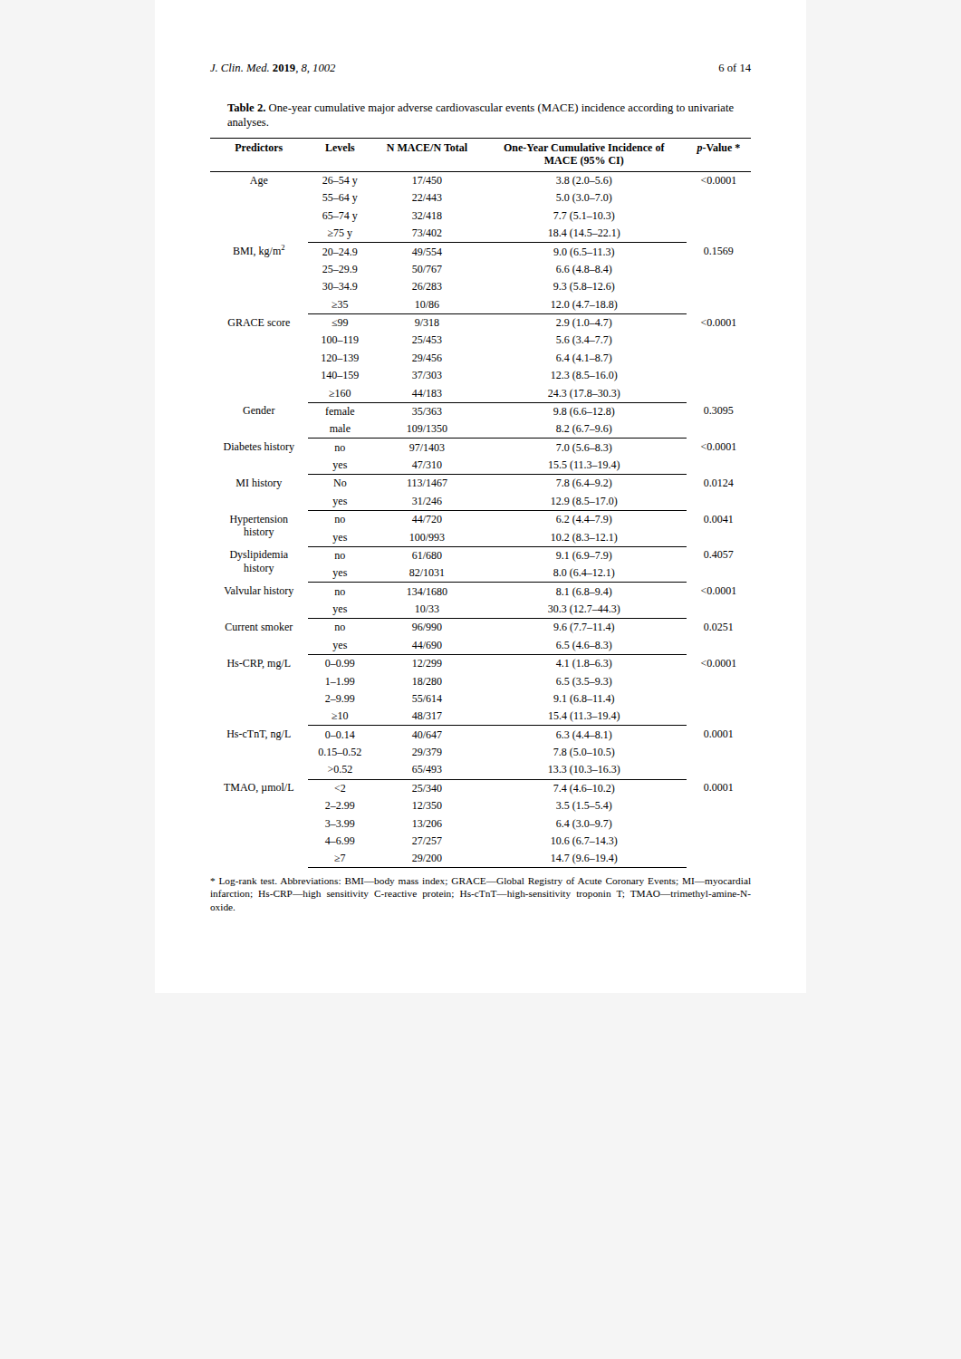J. Clin. Med. 2019, 8, 1002
6 of 14
Table 2. One-year cumulative major adverse cardiovascular events (MACE) incidence according to univariate analyses.
| Predictors | Levels | N MACE/N Total | One-Year Cumulative Incidence of MACE (95% CI) | p -Value * |
| --- | --- | --- | --- | --- |
| Age | 26–54 y | 17/450 | 3.8 (2.0–5.6) | <0.0001 |
| 55–64 y | 22/443 | 5.0 (3.0–7.0) |
| 65–74 y | 32/418 | 7.7 (5.1–10.3) |
| ≥75 y | 73/402 | 18.4 (14.5–22.1) |
| BMI, kg/m 2 | 20–24.9 | 49/554 | 9.0 (6.5–11.3) | 0.1569 |
| 25–29.9 | 50/767 | 6.6 (4.8–8.4) |
| 30–34.9 | 26/283 | 9.3 (5.8–12.6) |
| ≥35 | 10/86 | 12.0 (4.7–18.8) |
| GRACE score | ≤99 | 9/318 | 2.9 (1.0–4.7) | <0.0001 |
| 100–119 | 25/453 | 5.6 (3.4–7.7) |
| 120–139 | 29/456 | 6.4 (4.1–8.7) |
| 140–159 | 37/303 | 12.3 (8.5–16.0) |
| ≥160 | 44/183 | 24.3 (17.8–30.3) |
| Gender | female | 35/363 | 9.8 (6.6–12.8) | 0.3095 |
| male | 109/1350 | 8.2 (6.7–9.6) |
| Diabetes history | no | 97/1403 | 7.0 (5.6–8.3) | <0.0001 |
| yes | 47/310 | 15.5 (11.3–19.4) |
| MI history | No | 113/1467 | 7.8 (6.4–9.2) | 0.0124 |
| yes | 31/246 | 12.9 (8.5–17.0) |
| Hypertension history | no | 44/720 | 6.2 (4.4–7.9) | 0.0041 |
| yes | 100/993 | 10.2 (8.3–12.1) |
| Dyslipidemia history | no | 61/680 | 9.1 (6.9–7.9) | 0.4057 |
| yes | 82/1031 | 8.0 (6.4–12.1) |
| Valvular history | no | 134/1680 | 8.1 (6.8–9.4) | <0.0001 |
| yes | 10/33 | 30.3 (12.7–44.3) |
| Current smoker | no | 96/990 | 9.6 (7.7–11.4) | 0.0251 |
| yes | 44/690 | 6.5 (4.6–8.3) |
| Hs-CRP, mg/L | 0–0.99 | 12/299 | 4.1 (1.8–6.3) | <0.0001 |
| 1–1.99 | 18/280 | 6.5 (3.5–9.3) |
| 2–9.99 | 55/614 | 9.1 (6.8–11.4) |
| ≥10 | 48/317 | 15.4 (11.3–19.4) |
| Hs-cTnT, ng/L | 0–0.14 | 40/647 | 6.3 (4.4–8.1) | 0.0001 |
| 0.15–0.52 | 29/379 | 7.8 (5.0–10.5) |
| >0.52 | 65/493 | 13.3 (10.3–16.3) |
| TMAO, µmol/L | <2 | 25/340 | 7.4 (4.6–10.2) | 0.0001 |
| 2–2.99 | 12/350 | 3.5 (1.5–5.4) |
| 3–3.99 | 13/206 | 6.4 (3.0–9.7) |
| 4–6.99 | 27/257 | 10.6 (6.7–14.3) |
| ≥7 | 29/200 | 14.7 (9.6–19.4) |
* Log-rank test. Abbreviations: BMI—body mass index; GRACE—Global Registry of Acute Coronary Events; MI—myocardial infarction; Hs-CRP—high sensitivity C-reactive protein; Hs-cTnT—high-sensitivity troponin T; TMAO—trimethyl-amine-N-oxide.